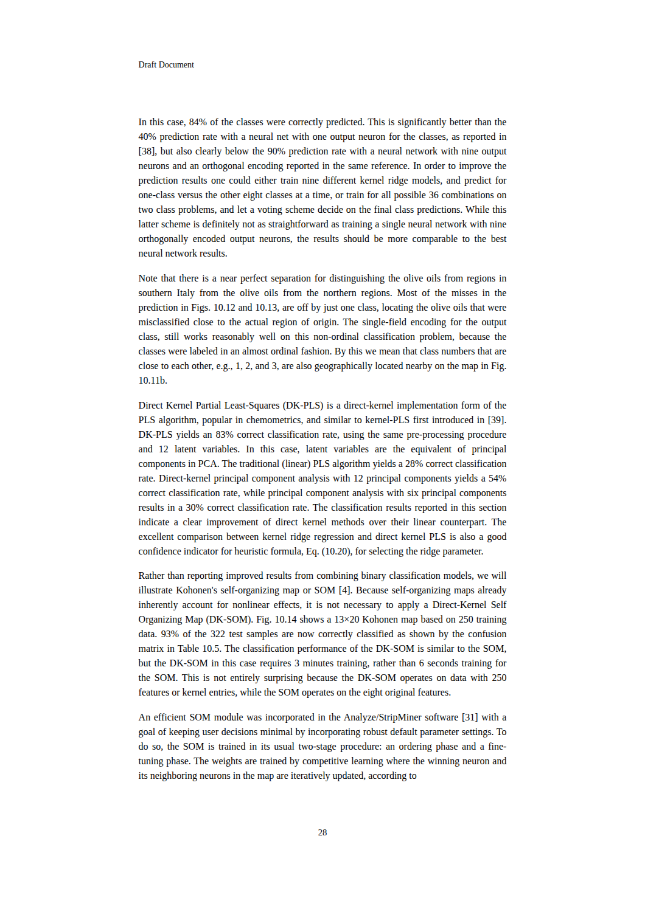Draft Document
In this case, 84% of the classes were correctly predicted. This is significantly better than the 40% prediction rate with a neural net with one output neuron for the classes, as reported in [38], but also clearly below the 90% prediction rate with a neural network with nine output neurons and an orthogonal encoding reported in the same reference. In order to improve the prediction results one could either train nine different kernel ridge models, and predict for one-class versus the other eight classes at a time, or train for all possible 36 combinations on two class problems, and let a voting scheme decide on the final class predictions. While this latter scheme is definitely not as straightforward as training a single neural network with nine orthogonally encoded output neurons, the results should be more comparable to the best neural network results.
Note that there is a near perfect separation for distinguishing the olive oils from regions in southern Italy from the olive oils from the northern regions. Most of the misses in the prediction in Figs. 10.12 and 10.13, are off by just one class, locating the olive oils that were misclassified close to the actual region of origin. The single-field encoding for the output class, still works reasonably well on this non-ordinal classification problem, because the classes were labeled in an almost ordinal fashion. By this we mean that class numbers that are close to each other, e.g., 1, 2, and 3, are also geographically located nearby on the map in Fig. 10.11b.
Direct Kernel Partial Least-Squares (DK-PLS) is a direct-kernel implementation form of the PLS algorithm, popular in chemometrics, and similar to kernel-PLS first introduced in [39]. DK-PLS yields an 83% correct classification rate, using the same pre-processing procedure and 12 latent variables. In this case, latent variables are the equivalent of principal components in PCA. The traditional (linear) PLS algorithm yields a 28% correct classification rate. Direct-kernel principal component analysis with 12 principal components yields a 54% correct classification rate, while principal component analysis with six principal components results in a 30% correct classification rate. The classification results reported in this section indicate a clear improvement of direct kernel methods over their linear counterpart. The excellent comparison between kernel ridge regression and direct kernel PLS is also a good confidence indicator for heuristic formula, Eq. (10.20), for selecting the ridge parameter.
Rather than reporting improved results from combining binary classification models, we will illustrate Kohonen's self-organizing map or SOM [4]. Because self-organizing maps already inherently account for nonlinear effects, it is not necessary to apply a Direct-Kernel Self Organizing Map (DK-SOM). Fig. 10.14 shows a 13×20 Kohonen map based on 250 training data. 93% of the 322 test samples are now correctly classified as shown by the confusion matrix in Table 10.5. The classification performance of the DK-SOM is similar to the SOM, but the DK-SOM in this case requires 3 minutes training, rather than 6 seconds training for the SOM. This is not entirely surprising because the DK-SOM operates on data with 250 features or kernel entries, while the SOM operates on the eight original features.
An efficient SOM module was incorporated in the Analyze/StripMiner software [31] with a goal of keeping user decisions minimal by incorporating robust default parameter settings. To do so, the SOM is trained in its usual two-stage procedure: an ordering phase and a fine-tuning phase. The weights are trained by competitive learning where the winning neuron and its neighboring neurons in the map are iteratively updated, according to
28